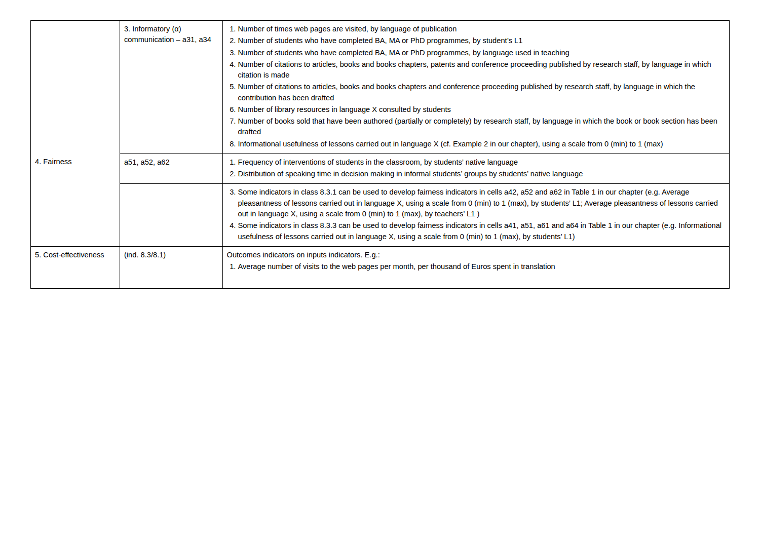| | 3. Informatory (α) communication – a31, a34 | Number of times web pages are visited, by language of publication Number of students who have completed BA, MA or PhD programmes, by student’s L1 Number of students who have completed BA, MA or PhD programmes, by language used in teaching Number of citations to articles, books and books chapters, patents and conference proceeding published by research staff, by language in which citation is made Number of citations to articles, books and books chapters and conference proceeding published by research staff, by language in which the contribution has been drafted Number of library resources in language X consulted by students Number of books sold that have been authored (partially or completely) by research staff, by language in which the book or book section has been drafted Informational usefulness of lessons carried out in language X (cf. Example 2 in our chapter), using a scale from 0 (min) to 1 (max) |
| 4. Fairness | a51, a52, a62 | Frequency of interventions of students in the classroom, by students’ native language Distribution of speaking time in decision making in informal students’ groups by students’ native language |
| | Some indicators in class 8.3.1 can be used to develop fairness indicators in cells a42, a52 and a62 in Table 1 in our chapter (e.g. Average pleasantness of lessons carried out in language X, using a scale from 0 (min) to 1 (max), by students’ L1; Average pleasantness of lessons carried out in language X, using a scale from 0 (min) to 1 (max), by teachers’ L1 ) Some indicators in class 8.3.3 can be used to develop fairness indicators in cells a41, a51, a61 and a64 in Table 1 in our chapter (e.g. Informational usefulness of lessons carried out in language X, using a scale from 0 (min) to 1 (max), by students’ L1) |
| 5. Cost-effectiveness | (ind. 8.3/8.1) | Outcomes indicators on inputs indicators. E.g.: Average number of visits to the web pages per month, per thousand of Euros spent in translation |